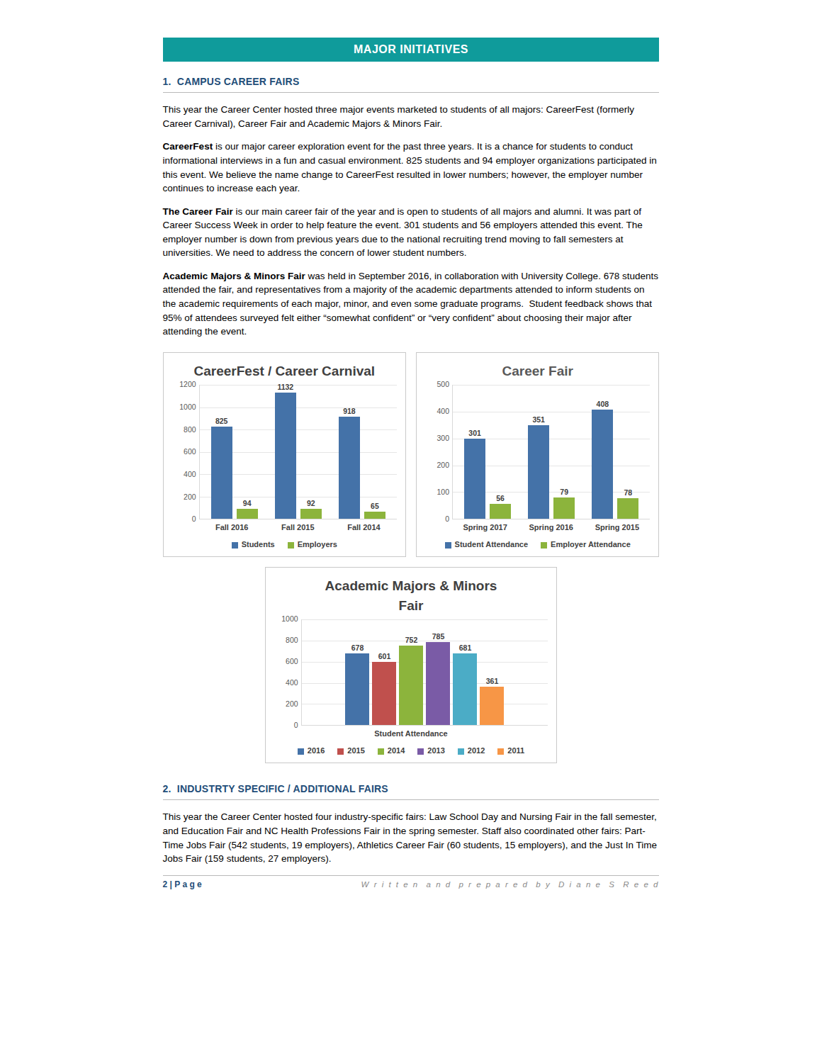MAJOR INITIATIVES
1. CAMPUS CAREER FAIRS
This year the Career Center hosted three major events marketed to students of all majors: CareerFest (formerly Career Carnival), Career Fair and Academic Majors & Minors Fair.
CareerFest is our major career exploration event for the past three years. It is a chance for students to conduct informational interviews in a fun and casual environment. 825 students and 94 employer organizations participated in this event. We believe the name change to CareerFest resulted in lower numbers; however, the employer number continues to increase each year.
The Career Fair is our main career fair of the year and is open to students of all majors and alumni. It was part of Career Success Week in order to help feature the event. 301 students and 56 employers attended this event. The employer number is down from previous years due to the national recruiting trend moving to fall semesters at universities. We need to address the concern of lower student numbers.
Academic Majors & Minors Fair was held in September 2016, in collaboration with University College. 678 students attended the fair, and representatives from a majority of the academic departments attended to inform students on the academic requirements of each major, minor, and even some graduate programs. Student feedback shows that 95% of attendees surveyed felt either “somewhat confident” or “very confident” about choosing their major after attending the event.
CareerFest / Career Carnival
1200 1000 800 600 400 200 0
825
94
1132
92
918
65
Fall 2016 Fall 2015 Fall 2014
Students Employers
Career Fair
500 400 300 200 100 0
301
56
351
79
408
78
Spring 2017 Spring 2016 Spring 2015
Student Attendance Employer Attendance
Academic Majors & Minors
Fair
1000 800 600 400 200 0
678
601
752
785
681
361
Student Attendance
2016 2015 2014 2013 2012 2011
2. INDUSTRTY SPECIFIC / ADDITIONAL FAIRS
This year the Career Center hosted four industry-specific fairs: Law School Day and Nursing Fair in the fall semester, and Education Fair and NC Health Professions Fair in the spring semester. Staff also coordinated other fairs: Part-Time Jobs Fair (542 students, 19 employers), Athletics Career Fair (60 students, 15 employers), and the Just In Time Jobs Fair (159 students, 27 employers).
2 | P a g e
W r i t t e n a n d p r e p a r e d b y D i a n e S R e e d